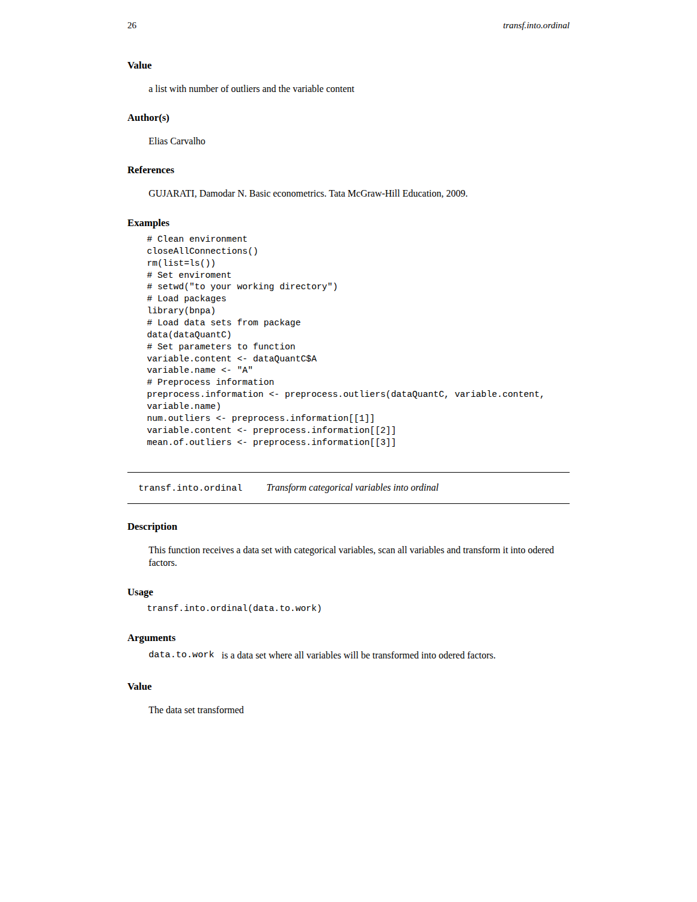26 transf.into.ordinal
Value
a list with number of outliers and the variable content
Author(s)
Elias Carvalho
References
GUJARATI, Damodar N. Basic econometrics. Tata McGraw-Hill Education, 2009.
Examples
# Clean environment
closeAllConnections()
rm(list=ls())
# Set enviroment
# setwd("to your working directory")
# Load packages
library(bnpa)
# Load data sets from package
data(dataQuantC)
# Set parameters to function
variable.content <- dataQuantC$A
variable.name <- "A"
# Preprocess information
preprocess.information <- preprocess.outliers(dataQuantC, variable.content, variable.name)
num.outliers <- preprocess.information[[1]]
variable.content <- preprocess.information[[2]]
mean.of.outliers <- preprocess.information[[3]]
transf.into.ordinal Transform categorical variables into ordinal
Description
This function receives a data set with categorical variables, scan all variables and transform it into odered factors.
Usage
transf.into.ordinal(data.to.work)
Arguments
| data.to.work | is a data set where all variables will be transformed into odered factors. |
Value
The data set transformed